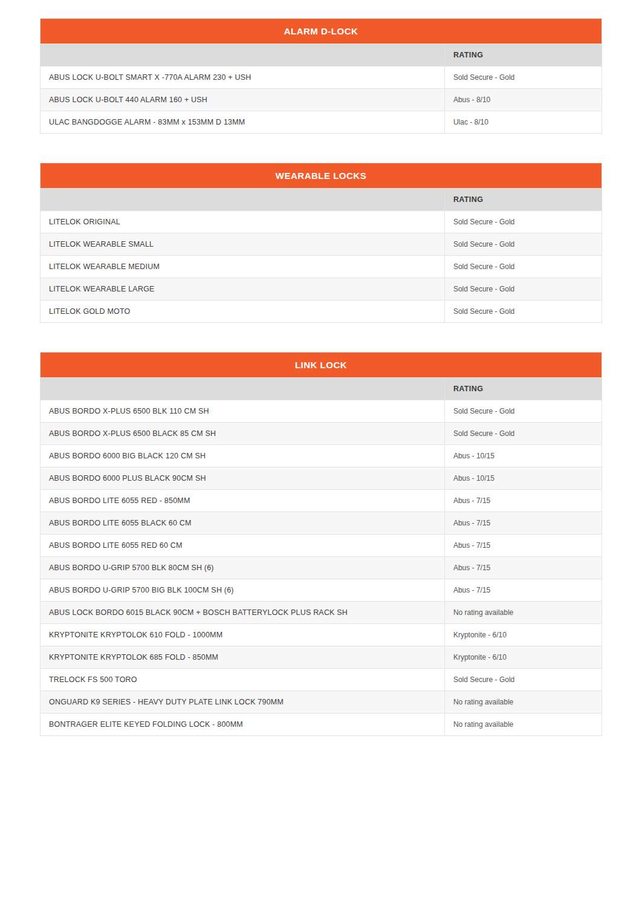ALARM D-LOCK
| | RATING |
| --- | --- |
| ABUS LOCK U-BOLT SMART X -770A ALARM 230 + USH | Sold Secure - Gold |
| ABUS LOCK U-BOLT 440 ALARM 160 + USH | Abus - 8/10 |
| ULAC BANGDOGGE ALARM - 83MM x 153MM D 13MM | Ulac - 8/10 |
WEARABLE LOCKS
| | RATING |
| --- | --- |
| LITELOK ORIGINAL | Sold Secure - Gold |
| LITELOK WEARABLE SMALL | Sold Secure - Gold |
| LITELOK WEARABLE MEDIUM | Sold Secure - Gold |
| LITELOK WEARABLE LARGE | Sold Secure - Gold |
| LITELOK GOLD MOTO | Sold Secure - Gold |
LINK LOCK
| | RATING |
| --- | --- |
| ABUS BORDO X-PLUS 6500 BLK 110 CM SH | Sold Secure - Gold |
| ABUS BORDO X-PLUS 6500 BLACK 85 CM SH | Sold Secure - Gold |
| ABUS BORDO 6000 BIG BLACK 120 CM SH | Abus - 10/15 |
| ABUS BORDO 6000 PLUS BLACK 90CM SH | Abus - 10/15 |
| ABUS BORDO LITE 6055 RED - 850MM | Abus - 7/15 |
| ABUS BORDO LITE 6055 BLACK 60 CM | Abus - 7/15 |
| ABUS BORDO LITE 6055 RED 60 CM | Abus - 7/15 |
| ABUS BORDO U-GRIP 5700 BLK 80CM SH (6) | Abus - 7/15 |
| ABUS BORDO U-GRIP 5700 BIG BLK 100CM SH (6) | Abus - 7/15 |
| ABUS LOCK BORDO 6015 BLACK 90CM + BOSCH BATTERYLOCK PLUS RACK SH | No rating available |
| KRYPTONITE KRYPTOLOK 610 FOLD - 1000MM | Kryptonite - 6/10 |
| KRYPTONITE KRYPTOLOK 685 FOLD - 850MM | Kryptonite - 6/10 |
| TRELOCK FS 500 TORO | Sold Secure - Gold |
| ONGUARD K9 SERIES - HEAVY DUTY PLATE LINK LOCK 790MM | No rating available |
| BONTRAGER ELITE KEYED FOLDING LOCK - 800MM | No rating available |